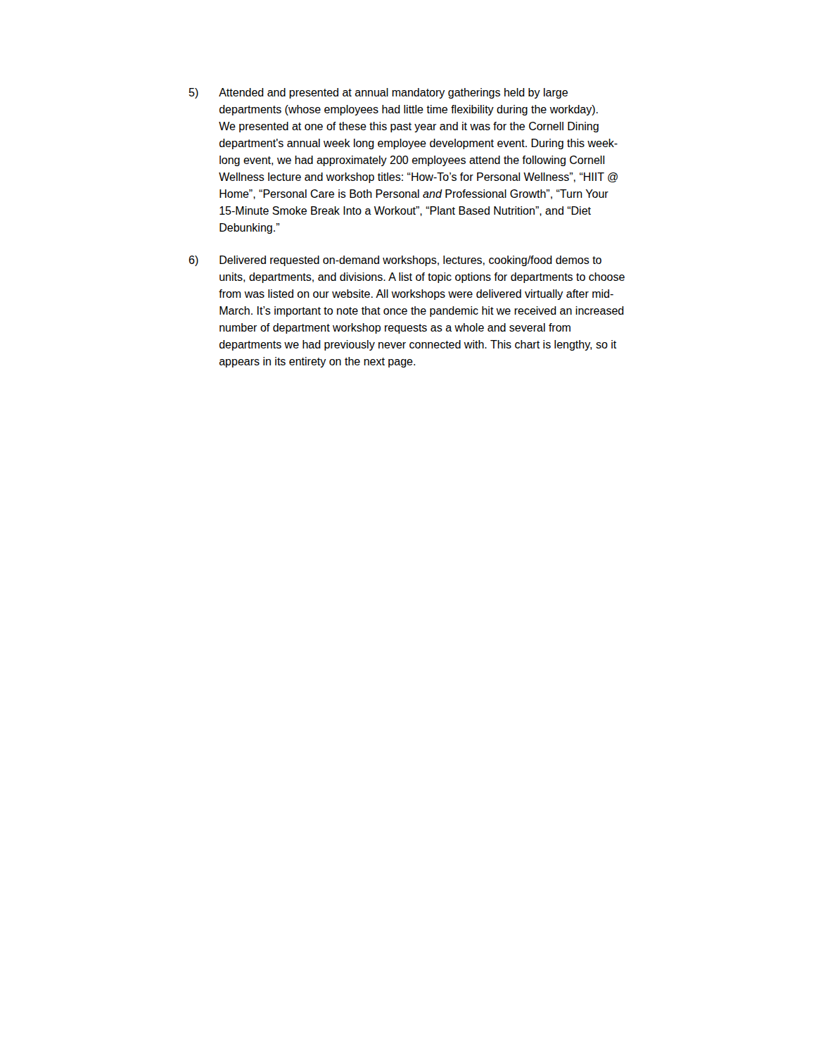5)
Attended and presented at annual mandatory gatherings held by large departments (whose employees had little time flexibility during the workday).
We presented at one of these this past year and it was for the Cornell Dining department's annual week long employee development event. During this week-long event, we had approximately 200 employees attend the following Cornell Wellness lecture and workshop titles: “How-To’s for Personal Wellness”, “HIIT @ Home”, “Personal Care is Both Personal and Professional Growth”, “Turn Your 15-Minute Smoke Break Into a Workout”, “Plant Based Nutrition”, and “Diet Debunking.”
6)
Delivered requested on-demand workshops, lectures, cooking/food demos to units, departments, and divisions. A list of topic options for departments to choose from was listed on our website. All workshops were delivered virtually after mid-March. It’s important to note that once the pandemic hit we received an increased number of department workshop requests as a whole and several from departments we had previously never connected with. This chart is lengthy, so it appears in its entirety on the next page.